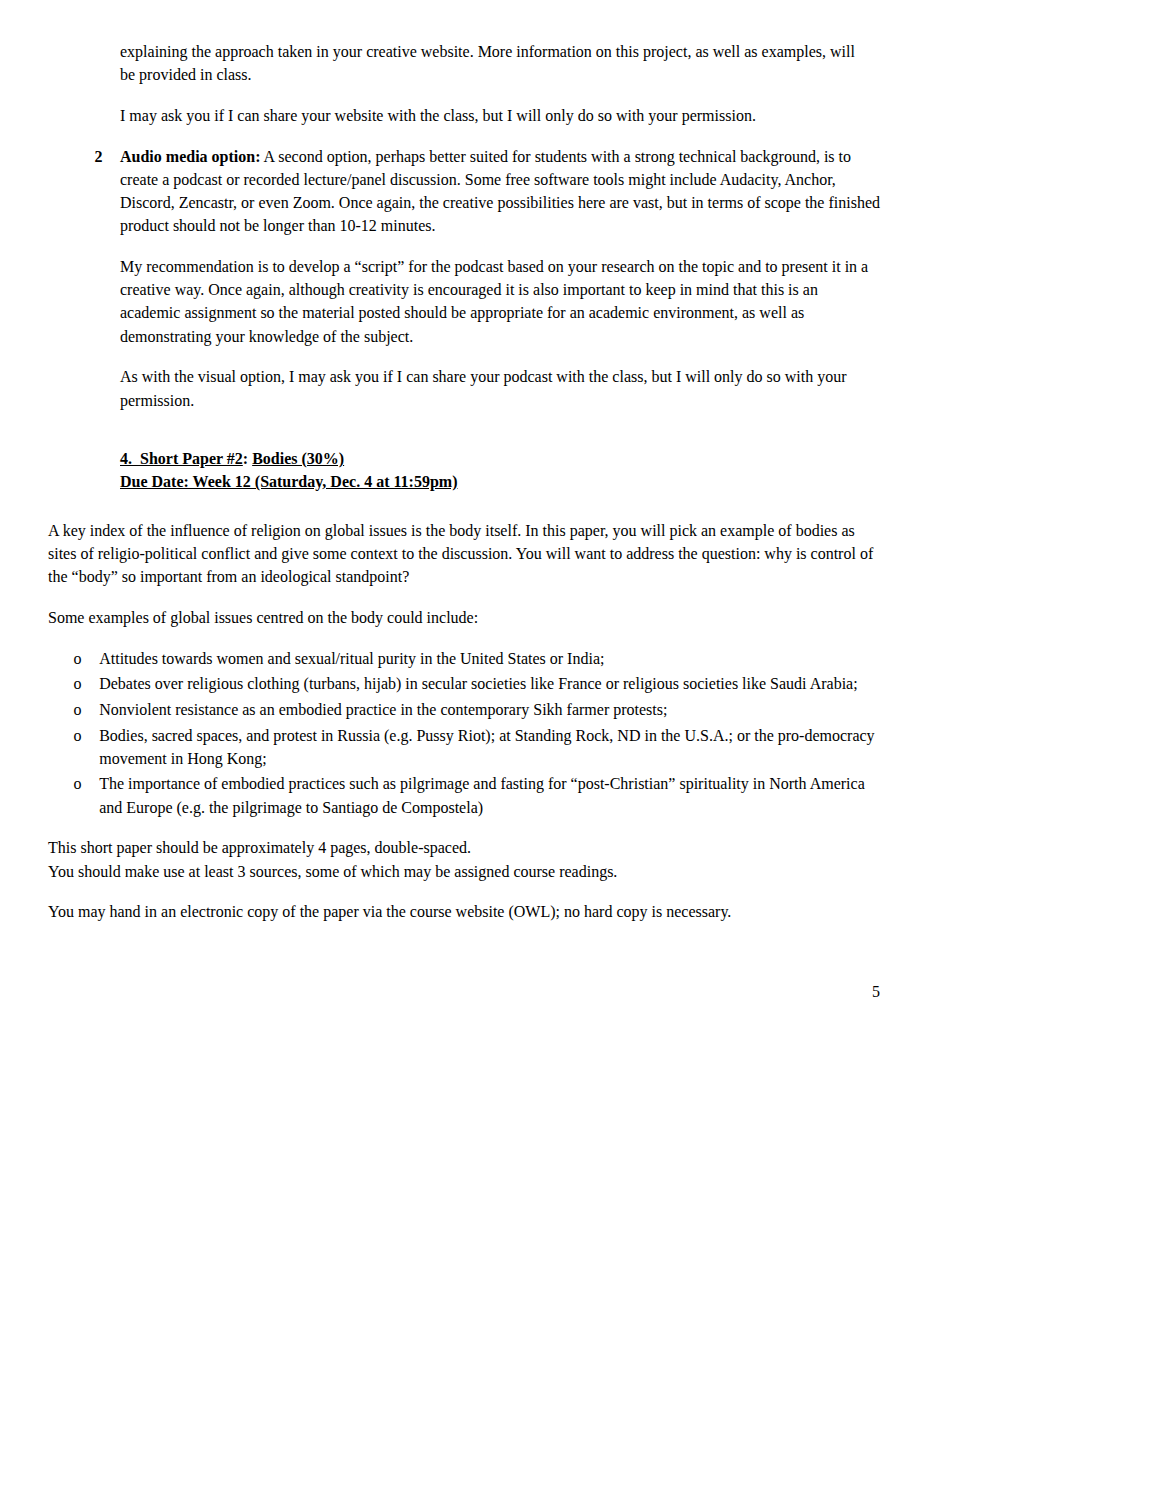explaining the approach taken in your creative website. More information on this project, as well as examples, will be provided in class.
I may ask you if I can share your website with the class, but I will only do so with your permission.
2
Audio media option: A second option, perhaps better suited for students with a strong technical background, is to create a podcast or recorded lecture/panel discussion. Some free software tools might include Audacity, Anchor, Discord, Zencastr, or even Zoom. Once again, the creative possibilities here are vast, but in terms of scope the finished product should not be longer than 10-12 minutes.
My recommendation is to develop a “script” for the podcast based on your research on the topic and to present it in a creative way. Once again, although creativity is encouraged it is also important to keep in mind that this is an academic assignment so the material posted should be appropriate for an academic environment, as well as demonstrating your knowledge of the subject.
As with the visual option, I may ask you if I can share your podcast with the class, but I will only do so with your permission.
4. Short Paper #2: Bodies (30%) Due Date: Week 12 (Saturday, Dec. 4 at 11:59pm)
A key index of the influence of religion on global issues is the body itself. In this paper, you will pick an example of bodies as sites of religio-political conflict and give some context to the discussion. You will want to address the question: why is control of the “body” so important from an ideological standpoint?
Some examples of global issues centred on the body could include:
Attitudes towards women and sexual/ritual purity in the United States or India;
Debates over religious clothing (turbans, hijab) in secular societies like France or religious societies like Saudi Arabia;
Nonviolent resistance as an embodied practice in the contemporary Sikh farmer protests;
Bodies, sacred spaces, and protest in Russia (e.g. Pussy Riot); at Standing Rock, ND in the U.S.A.; or the pro-democracy movement in Hong Kong;
The importance of embodied practices such as pilgrimage and fasting for “post-Christian” spirituality in North America and Europe (e.g. the pilgrimage to Santiago de Compostela)
This short paper should be approximately 4 pages, double-spaced.
You should make use at least 3 sources, some of which may be assigned course readings.
You may hand in an electronic copy of the paper via the course website (OWL); no hard copy is necessary.
5